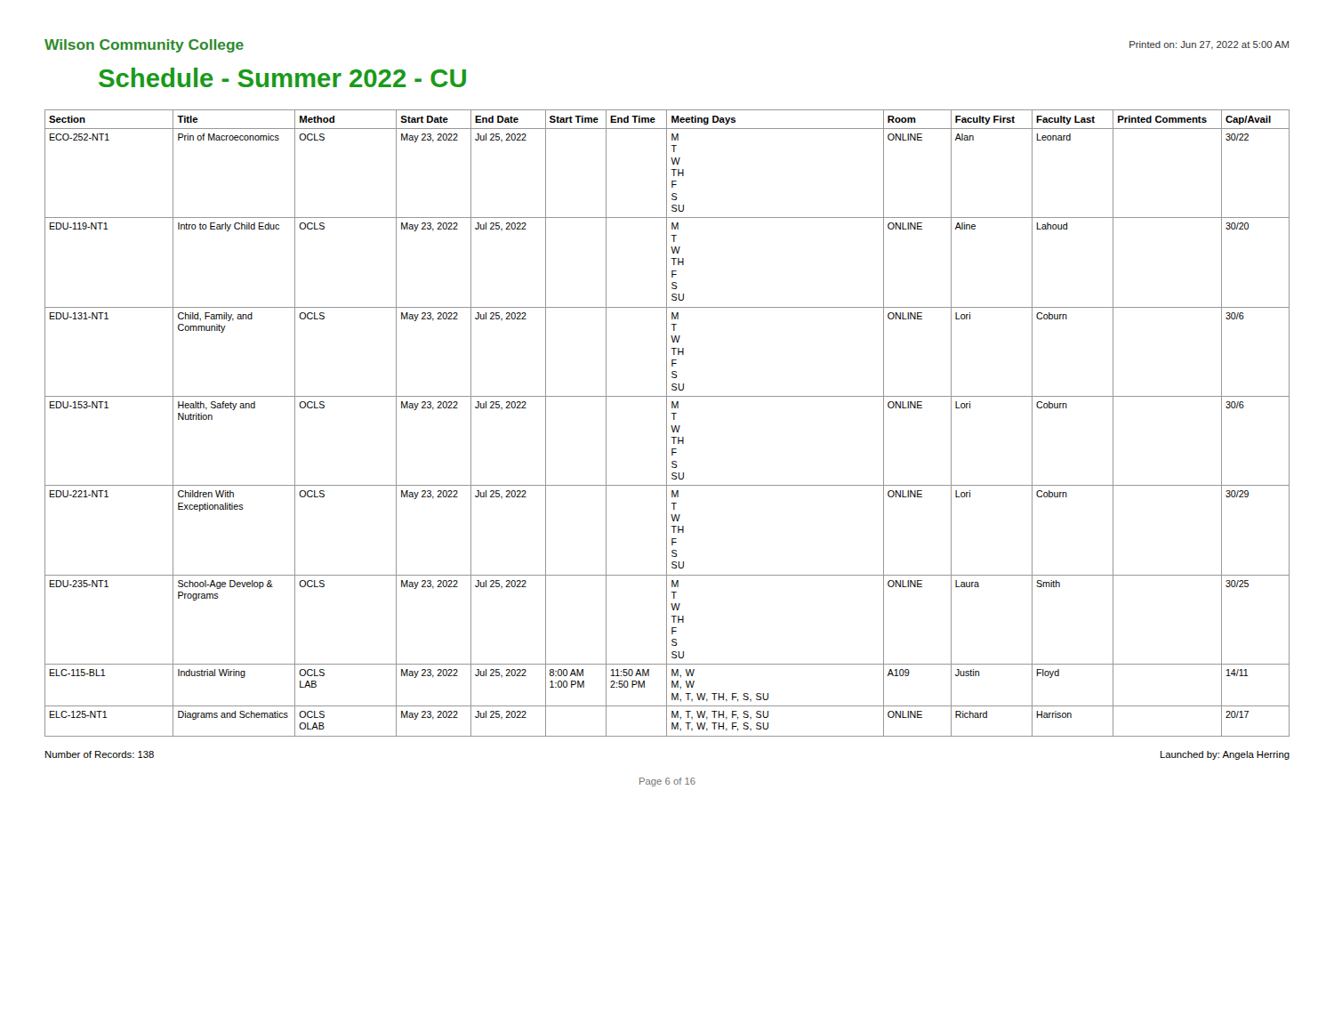Wilson Community College Printed on: Jun 27, 2022 at 5:00 AM
Schedule - Summer 2022 - CU
| Section | Title | Method | Start Date | End Date | Start Time | End Time | Meeting Days | Room | Faculty First | Faculty Last | Printed Comments | Cap/Avail |
| --- | --- | --- | --- | --- | --- | --- | --- | --- | --- | --- | --- | --- |
| ECO-252-NT1 | Prin of Macroeconomics | OCLS | May 23, 2022 | Jul 25, 2022 | | | M T W TH F S SU | ONLINE | Alan | Leonard | | 30/22 |
| EDU-119-NT1 | Intro to Early Child Educ | OCLS | May 23, 2022 | Jul 25, 2022 | | | M T W TH F S SU | ONLINE | Aline | Lahoud | | 30/20 |
| EDU-131-NT1 | Child, Family, and Community | OCLS | May 23, 2022 | Jul 25, 2022 | | | M T W TH F S SU | ONLINE | Lori | Coburn | | 30/6 |
| EDU-153-NT1 | Health, Safety and Nutrition | OCLS | May 23, 2022 | Jul 25, 2022 | | | M T W TH F S SU | ONLINE | Lori | Coburn | | 30/6 |
| EDU-221-NT1 | Children With Exceptionalities | OCLS | May 23, 2022 | Jul 25, 2022 | | | M T W TH F S SU | ONLINE | Lori | Coburn | | 30/29 |
| EDU-235-NT1 | School-Age Develop & Programs | OCLS | May 23, 2022 | Jul 25, 2022 | | | M T W TH F S SU | ONLINE | Laura | Smith | | 30/25 |
| ELC-115-BL1 | Industrial Wiring | OCLS LAB | May 23, 2022 | Jul 25, 2022 | 8:00 AM 1:00 PM | 11:50 AM 2:50 PM | M, W M, W M, T, W, TH, F, S, SU | A109 | Justin | Floyd | | 14/11 |
| ELC-125-NT1 | Diagrams and Schematics | OCLS OLAB | May 23, 2022 | Jul 25, 2022 | | | M, T, W, TH, F, S, SU M, T, W, TH, F, S, SU | ONLINE | Richard | Harrison | | 20/17 |
Number of Records: 138 Launched by: Angela Herring
Page 6 of 16